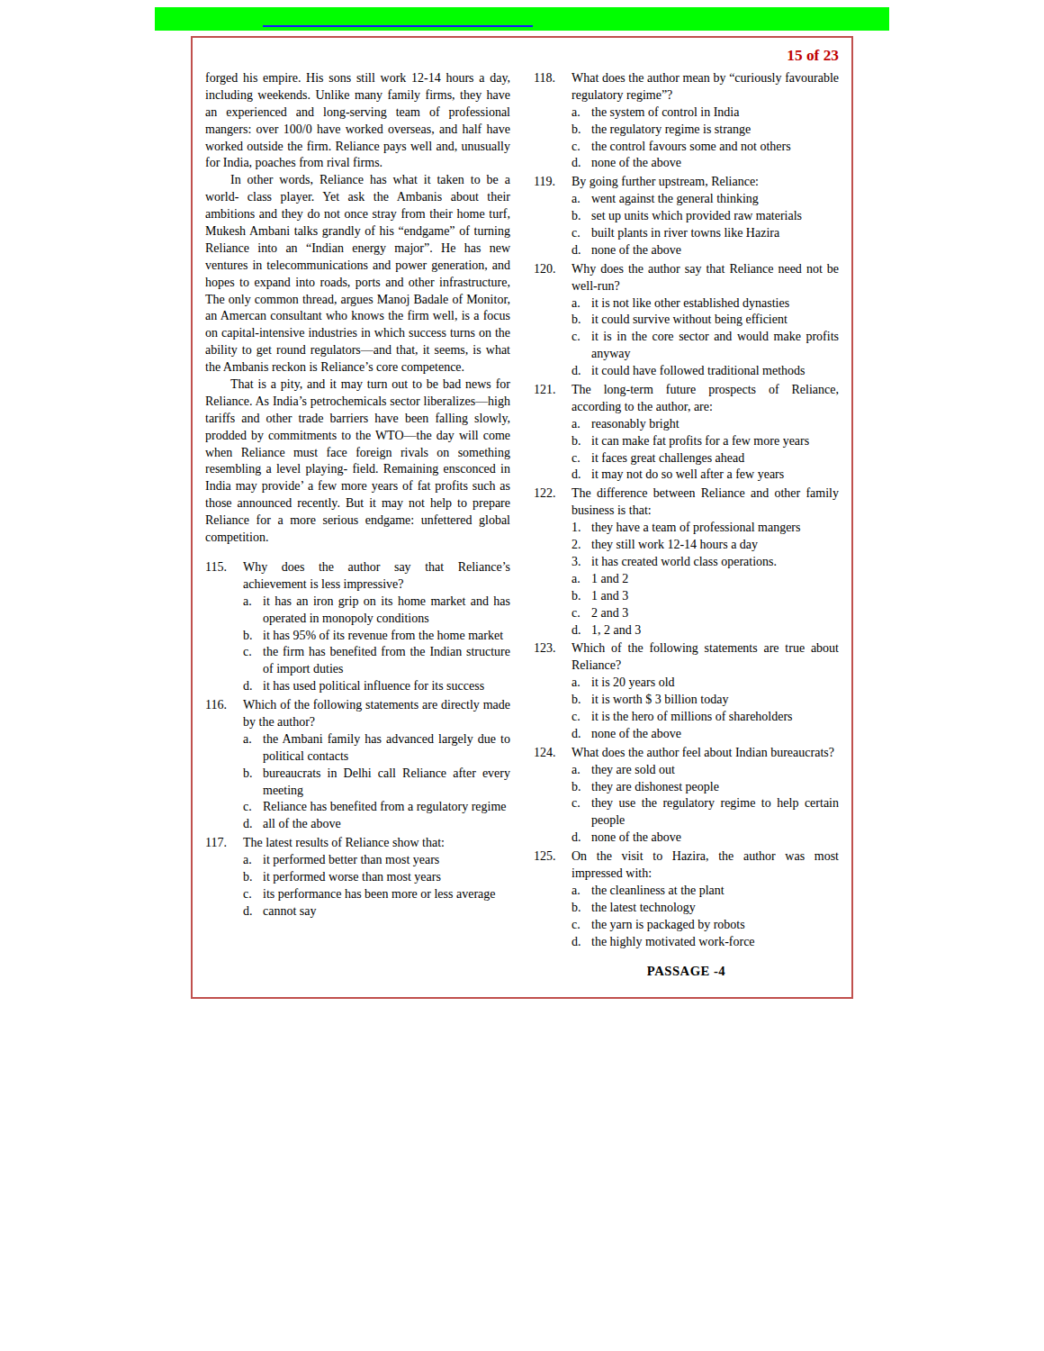15 of 23
forged his empire. His sons still work 12-14 hours a day, including weekends. Unlike many family firms, they have an experienced and long-serving team of professional mangers: over 100/0 have worked overseas, and half have worked outside the firm. Reliance pays well and, unusually for India, poaches from rival firms.
In other words, Reliance has what it taken to be a world- class player. Yet ask the Ambanis about their ambitions and they do not once stray from their home turf, Mukesh Ambani talks grandly of his “endgame” of turning Reliance into an “Indian energy major”. He has new ventures in telecommunications and power generation, and hopes to expand into roads, ports and other infrastructure, The only common thread, argues Manoj Badale of Monitor, an Amercan consultant who knows the firm well, is a focus on capital-intensive industries in which success turns on the ability to get round regulators—and that, it seems, is what the Ambanis reckon is Reliance’s core competence.
That is a pity, and it may turn out to be bad news for Reliance. As India’s petrochemicals sector liberalizes—high tariffs and other trade barriers have been falling slowly, prodded by commitments to the WTO—the day will come when Reliance must face foreign rivals on something resembling a level playing- field. Remaining ensconced in India may provide’ a few more years of fat profits such as those announced recently. But it may not help to prepare Reliance for a more serious endgame: unfettered global competition.
115.
Why does the author say that Reliance’s achievement is less impressive?
a. it has an iron grip on its home market and has operated in monopoly conditions
b. it has 95% of its revenue from the home market
c. the firm has benefited from the Indian structure of import duties
d. it has used political influence for its success
116.
Which of the following statements are directly made by the author?
a. the Ambani family has advanced largely due to political contacts
b. bureaucrats in Delhi call Reliance after every meeting
c. Reliance has benefited from a regulatory regime
d. all of the above
117.
The latest results of Reliance show that:
a. it performed better than most years
b. it performed worse than most years
c. its performance has been more or less average
d. cannot say
118.
What does the author mean by “curiously favourable regulatory regime”?
a. the system of control in India
b. the regulatory regime is strange
c. the control favours some and not others
d. none of the above
119.
By going further upstream, Reliance:
a. went against the general thinking
b. set up units which provided raw materials
c. built plants in river towns like Hazira
d. none of the above
120.
Why does the author say that Reliance need not be well-run?
a. it is not like other established dynasties
b. it could survive without being efficient
c. it is in the core sector and would make profits anyway
d. it could have followed traditional methods
121.
The long-term future prospects of Reliance, according to the author, are:
a. reasonably bright
b. it can make fat profits for a few more years
c. it faces great challenges ahead
d. it may not do so well after a few years
122.
The difference between Reliance and other family business is that:
1. they have a team of professional mangers
2. they still work 12-14 hours a day
3. it has created world class operations.
a. 1 and 2
b. 1 and 3
c. 2 and 3
d. 1, 2 and 3
123.
Which of the following statements are true about Reliance?
a. it is 20 years old
b. it is worth $ 3 billion today
c. it is the hero of millions of shareholders
d. none of the above
124.
What does the author feel about Indian bureaucrats?
a. they are sold out
b. they are dishonest people
c. they use the regulatory regime to help certain people
d. none of the above
125.
On the visit to Hazira, the author was most impressed with:
a. the cleanliness at the plant
b. the latest technology
c. the yarn is packaged by robots
d. the highly motivated work-force
PASSAGE -4